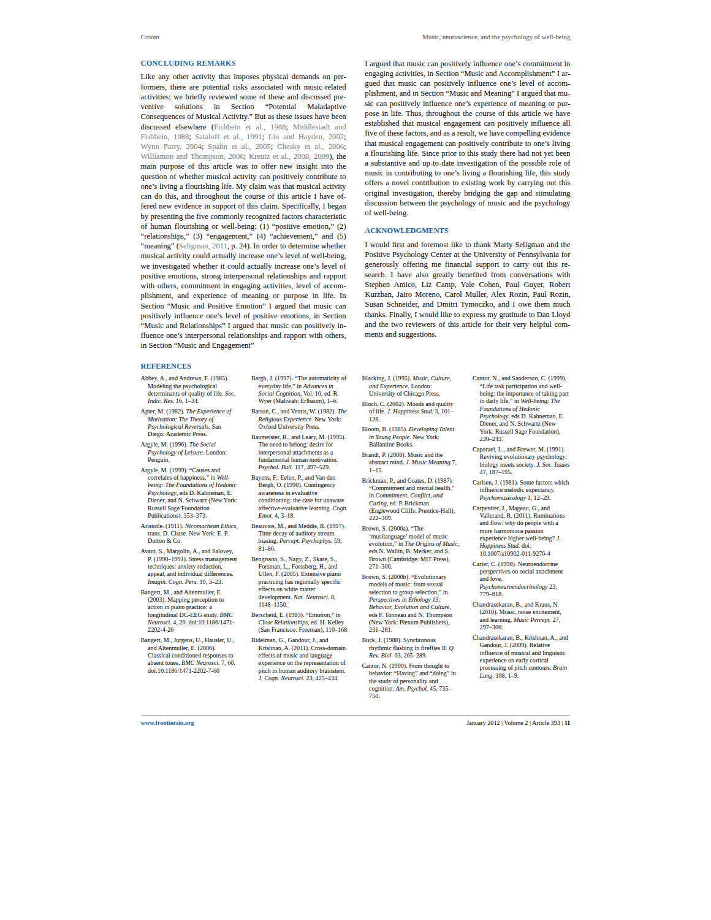Croom
Music, neuroscience, and the psychology of well-being
Concluding Remarks
Like any other activity that imposes physical demands on performers, there are potential risks associated with music-related activities; we briefly reviewed some of these and discussed preventive solutions in Section “Potential Maladaptive Consequences of Musical Activity.” But as these issues have been discussed elsewhere (Fishbein et al., 1988; Middlestadt and Fishbein, 1988; Sataloff et al., 1991; Liu and Hayden, 2002; Wynn Parry, 2004; Spahn et al., 2005; Chesky et al., 2006; Williamon and Thompson, 2006; Kreutz et al., 2008, 2009), the main purpose of this article was to offer new insight into the question of whether musical activity can positively contribute to one’s living a flourishing life. My claim was that musical activity can do this, and throughout the course of this article I have offered new evidence in support of this claim. Specifically, I began by presenting the five commonly recognized factors characteristic of human flourishing or well-being: (1) “positive emotion,” (2) “relationships,” (3) “engagement,” (4) “achievement,” and (5) “meaning” (Seligman, 2011, p. 24). In order to determine whether musical activity could actually increase one’s level of well-being, we investigated whether it could actually increase one’s level of positive emotions, strong interpersonal relationships and rapport with others, commitment in engaging activities, level of accomplishment, and experience of meaning or purpose in life. In Section “Music and Positive Emotion” I argued that music can positively influence one’s level of positive emotions, in Section “Music and Relationships” I argued that music can positively influence one’s interpersonal relationships and rapport with others, in Section “Music and Engagement”
I argued that music can positively influence one’s commitment in engaging activities, in Section “Music and Accomplishment” I argued that music can positively influence one’s level of accomplishment, and in Section “Music and Meaning” I argued that music can positively influence one’s experience of meaning or purpose in life. Thus, throughout the course of this article we have established that musical engagement can positively influence all five of these factors, and as a result, we have compelling evidence that musical engagement can positively contribute to one’s living a flourishing life. Since prior to this study there had not yet been a substantive and up-to-date investigation of the possible role of music in contributing to one’s living a flourishing life, this study offers a novel contribution to existing work by carrying out this original investigation, thereby bridging the gap and stimulating discussion between the psychology of music and the psychology of well-being.
Acknowledgments
I would first and foremost like to thank Marty Seligman and the Positive Psychology Center at the University of Pennsylvania for generously offering me financial support to carry out this research. I have also greatly benefited from conversations with Stephen Amico, Liz Camp, Yale Cohen, Paul Guyer, Robert Kurzban, Jairo Moreno, Carol Muller, Alex Rozin, Paul Rozin, Susan Schneider, and Dmitri Tymoczko, and I owe them much thanks. Finally, I would like to express my gratitude to Dan Lloyd and the two reviewers of this article for their very helpful comments and suggestions.
References
Abbey, A., and Andrews, F. (1985). Modeling the psychological determinants of quality of life. Soc. Indic. Res. 16, 1–34.
Apter, M. (1982). The Experience of Motivation: The Theory of Psychological Reversals. San Diego: Academic Press.
Argyle, M. (1996). The Social Psychology of Leisure. London: Penguin.
Argyle, M. (1999). “Causes and correlates of happiness,” in Well-being: The Foundations of Hedonic Psychology, eds D. Kahneman, E. Diener, and N. Schwarz (New York: Russell Sage Foundation Publications), 353–373.
Aristotle. (1911). Nicomachean Ethics, trans. D. Chase. New York: E. P. Dutton & Co.
Avant, S., Margolin, A., and Salovey, P. (1990–1991). Stress management techniques: anxiety reduction, appeal, and individual differences. Imagin. Cogn. Pers. 10, 3–23.
Bangert, M., and Altenmuller, E. (2003). Mapping perception to action in piano practice: a longitudinal DC-EEG study. BMC Neurosci. 4, 26. doi:10.1186/1471-2202-4-26
Bangert, M., Jurgens, U., Hausler, U., and Altenmuller, E. (2006). Classical conditioned responses to absent tones. BMC Neurosci. 7, 60. doi:10.1186/1471-2202-7-60
Bargh, J. (1997). “The automaticity of everyday life,” in Advances in Social Cognition, Vol. 10, ed. R. Wyer (Mahwah: Erlbaum), 1–6.
Batson, C., and Ventis, W. (1982). The Religious Experience. New York: Oxford University Press.
Baumeister, R., and Leary, M. (1995). The need to belong: desire for interpersonal attachments as a fundamental human motivation. Psychol. Bull. 117, 497–529.
Bayens, F., Eelen, P., and Van den Bergh, O. (1990). Contingency awareness in evaluative conditioning: the case for unaware affective-evaluative learning. Cogn. Emot. 4, 3–18.
Beauvios, M., and Meddis, R. (1997). Time decay of auditory stream biasing. Percept. Psychophys. 59, 81–86.
Bengtsson, S., Nagy, Z., Skare, S., Forsman, L., Forssberg, H., and Ullen, F. (2005). Extensive piano practicing has regionally specific effects on white matter development. Nat. Neurosci. 8, 1148–1150.
Berscheid, E. (1983). “Emotion,” in Close Relationships, ed. H. Kelley (San Francisco: Freeman), 110–168.
Bidelman, G., Gandour, J., and Krishnan, A. (2011). Cross-domain effects of music and language experience on the representation of pitch in human auditory brainstem. J. Cogn. Neurosci. 23, 425–434.
Blacking, J. (1995). Music, Culture, and Experience. London: University of Chicago Press.
Bloch, C. (2002). Moods and quality of life. J. Happiness Stud. 3, 101–128.
Bloom, B. (1985). Developing Talent in Young People. New York: Ballantine Books.
Brandt, P. (2008). Music and the abstract mind. J. Music Meaning 7, 1–15.
Brickman, P., and Coates, D. (1987). “Commitment and mental health,” in Commitment, Conflict, and Caring, ed. P. Brickman (Englewood Cliffs: Prentice-Hall), 222–309.
Brown, S. (2000a). “The ‘musilanguage’ model of music evolution,” in The Origins of Music, eds N. Wallin, B. Merker, and S. Brown (Cambridge: MIT Press), 271–300.
Brown, S. (2000b). “Evolutionary models of music: from sexual selection to group selection,” in Perspectives in Ethology 13: Behavior, Evolution and Culture, eds F. Tonneau and N. Thompson (New York: Plenum Publishers), 231–281.
Buck, J. (1988). Synchronous rhythmic flashing in fireflies II. Q. Rev. Biol. 63, 265–289.
Cantor, N. (1990). From thought to behavior: “Having” and “doing” in the study of personality and cognition. Am. Psychol. 45, 735–750.
Cantor, N., and Sanderson, C. (1999). “Life task participation and well-being: the importance of taking part in daily life,” in Well-being: The Foundations of Hedonic Psychology, eds D. Kahneman, E. Diener, and N. Schwartz (New York: Russell Sage Foundation), 230–243.
Caporael, L., and Brewer, M. (1991). Reviving evolutionary psychology: biology meets society. J. Soc. Issues 47, 187–195.
Carlsen, J. (1981). Some factors which influence melodic expectancy. Psychomusicology 1, 12–29.
Carpentier, J., Mageau, G., and Vallerand, R. (2011). Ruminations and flow: why do people with a more harmonious passion experience higher well-being? J. Happiness Stud. doi: 10.1007/s10902-011-9276-4
Carter, C. (1998). Neuroendocrine perspectives on social attachment and love. Psychoneuroendocrinology 23, 779–818.
Chandrasekaran, B., and Kraus, N. (2010). Music, noise excitement, and learning. Music Percept. 27, 297–306.
Chandrasekaran, B., Krishnan, A., and Gandour, J. (2009). Relative influence of musical and linguistic experience on early cortical processing of pitch contours. Brain Lang. 108, 1–9.
www.frontiersin.org
January 2012 | Volume 2 | Article 393 | 11